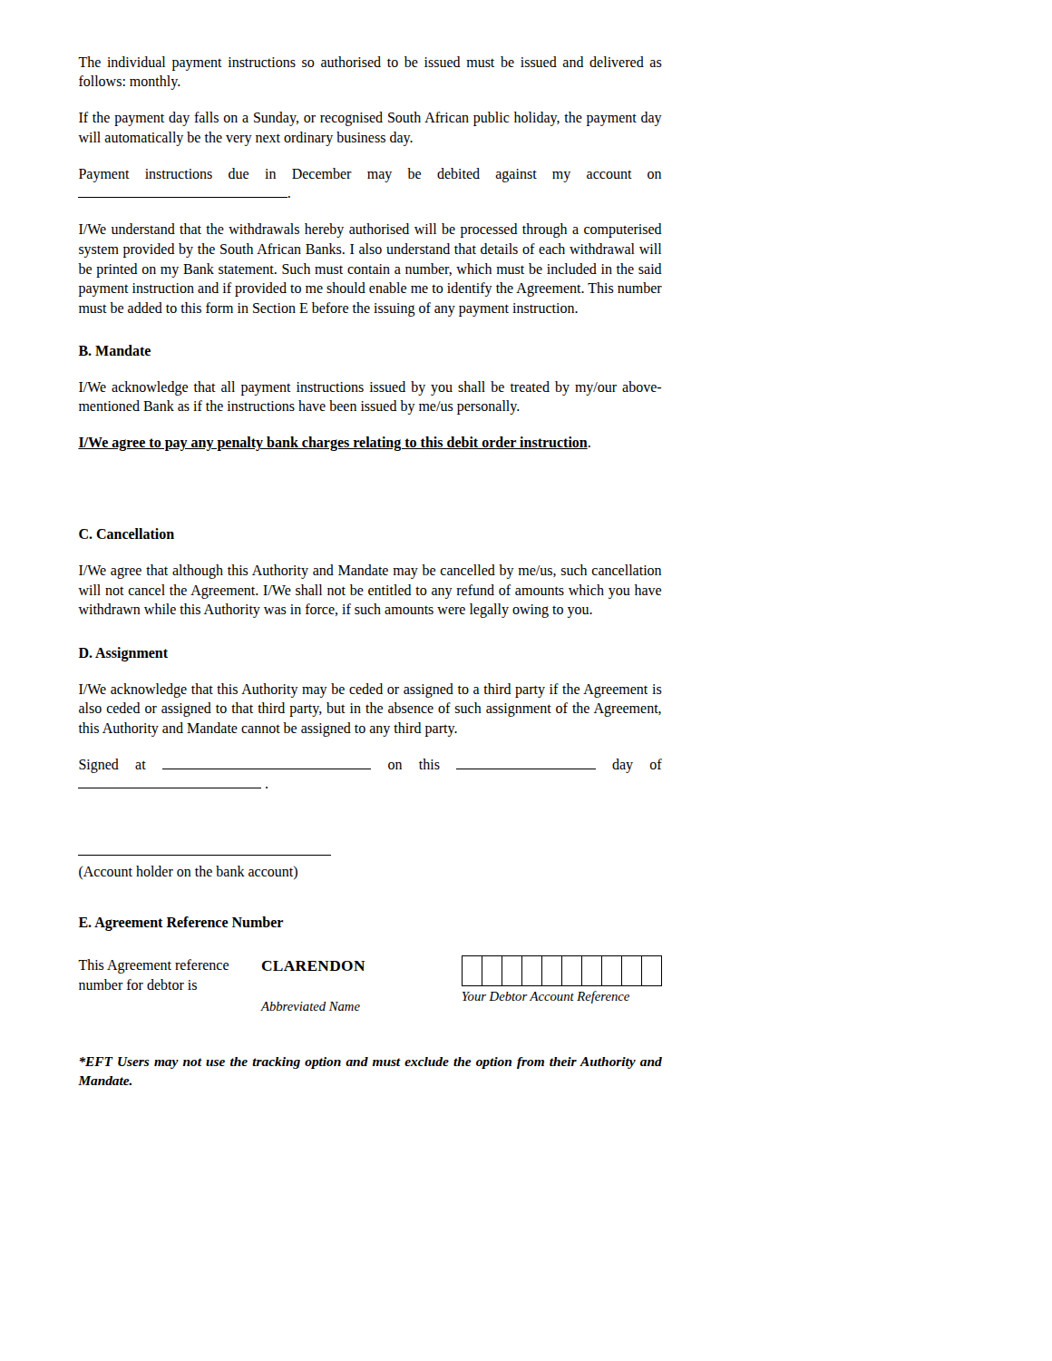The individual payment instructions so authorised to be issued must be issued and delivered as follows: monthly.
If the payment day falls on a Sunday, or recognised South African public holiday, the payment day will automatically be the very next ordinary business day.
Payment instructions due in December may be debited against my account on .
I/We understand that the withdrawals hereby authorised will be processed through a computerised system provided by the South African Banks. I also understand that details of each withdrawal will be printed on my Bank statement. Such must contain a number, which must be included in the said payment instruction and if provided to me should enable me to identify the Agreement. This number must be added to this form in Section E before the issuing of any payment instruction.
B. Mandate
I/We acknowledge that all payment instructions issued by you shall be treated by my/our above-mentioned Bank as if the instructions have been issued by me/us personally.
I/We agree to pay any penalty bank charges relating to this debit order instruction.
C. Cancellation
I/We agree that although this Authority and Mandate may be cancelled by me/us, such cancellation will not cancel the Agreement. I/We shall not be entitled to any refund of amounts which you have withdrawn while this Authority was in force, if such amounts were legally owing to you.
D. Assignment
I/We acknowledge that this Authority may be ceded or assigned to a third party if the Agreement is also ceded or assigned to that third party, but in the absence of such assignment of the Agreement, this Authority and Mandate cannot be assigned to any third party.
Signed at on this day of .
(Account holder on the bank account)
E. Agreement Reference Number
| This Agreement reference number for debtor is | CLARENDON Abbreviated Name | Your Debtor Account Reference |
*EFT Users may not use the tracking option and must exclude the option from their Authority and Mandate.